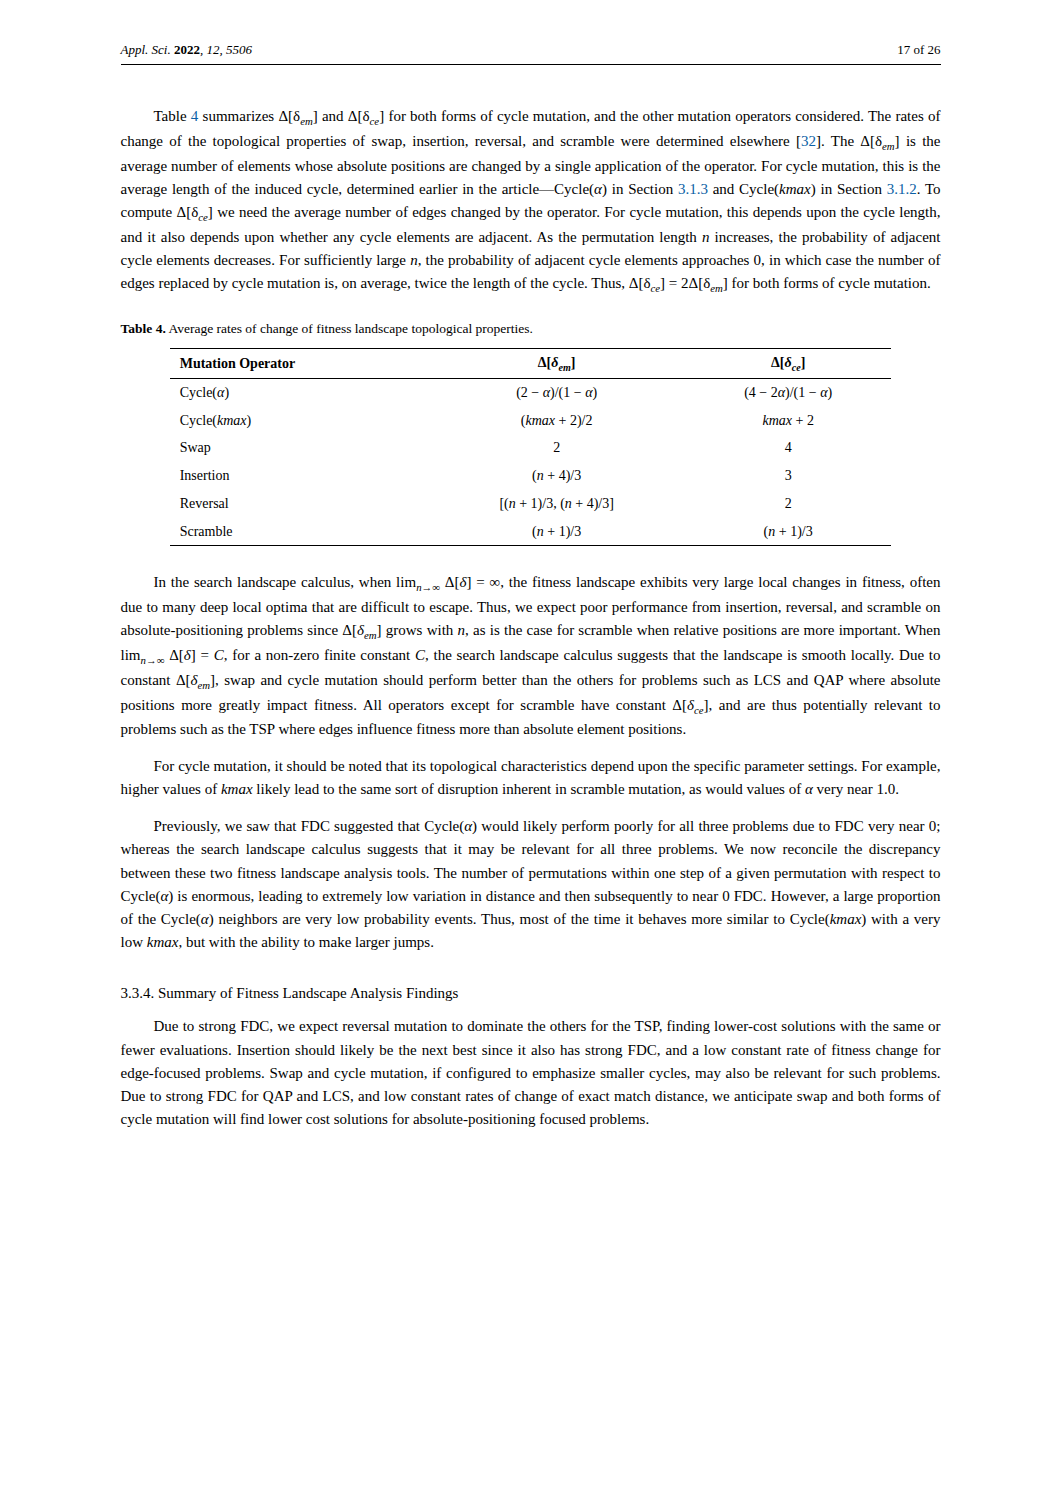Appl. Sci. 2022, 12, 5506 17 of 26
Table 4 summarizes Δ[δem] and Δ[δce] for both forms of cycle mutation, and the other mutation operators considered. The rates of change of the topological properties of swap, insertion, reversal, and scramble were determined elsewhere [32]. The Δ[δem] is the average number of elements whose absolute positions are changed by a single application of the operator. For cycle mutation, this is the average length of the induced cycle, determined earlier in the article—Cycle(α) in Section 3.1.3 and Cycle(kmax) in Section 3.1.2. To compute Δ[δce] we need the average number of edges changed by the operator. For cycle mutation, this depends upon the cycle length, and it also depends upon whether any cycle elements are adjacent. As the permutation length n increases, the probability of adjacent cycle elements decreases. For sufficiently large n, the probability of adjacent cycle elements approaches 0, in which case the number of edges replaced by cycle mutation is, on average, twice the length of the cycle. Thus, Δ[δce] = 2Δ[δem] for both forms of cycle mutation.
Table 4. Average rates of change of fitness landscape topological properties.
| Mutation Operator | Δ[ δ em ] | Δ[ δ ce ] |
| --- | --- | --- |
| Cycle( α ) | (2 − α )/(1 − α ) | (4 − 2 α )/(1 − α ) |
| Cycle( kmax ) | ( kmax + 2)/2 | kmax + 2 |
| Swap | 2 | 4 |
| Insertion | ( n + 4)/3 | 3 |
| Reversal | [( n + 1)/3, ( n + 4)/3] | 2 |
| Scramble | ( n + 1)/3 | ( n + 1)/3 |
In the search landscape calculus, when limn→∞ Δ[δ] = ∞, the fitness landscape exhibits very large local changes in fitness, often due to many deep local optima that are difficult to escape. Thus, we expect poor performance from insertion, reversal, and scramble on absolute-positioning problems since Δ[δem] grows with n, as is the case for scramble when relative positions are more important. When limn→∞ Δ[δ] = C, for a non-zero finite constant C, the search landscape calculus suggests that the landscape is smooth locally. Due to constant Δ[δem], swap and cycle mutation should perform better than the others for problems such as LCS and QAP where absolute positions more greatly impact fitness. All operators except for scramble have constant Δ[δce], and are thus potentially relevant to problems such as the TSP where edges influence fitness more than absolute element positions.
For cycle mutation, it should be noted that its topological characteristics depend upon the specific parameter settings. For example, higher values of kmax likely lead to the same sort of disruption inherent in scramble mutation, as would values of α very near 1.0.
Previously, we saw that FDC suggested that Cycle(α) would likely perform poorly for all three problems due to FDC very near 0; whereas the search landscape calculus suggests that it may be relevant for all three problems. We now reconcile the discrepancy between these two fitness landscape analysis tools. The number of permutations within one step of a given permutation with respect to Cycle(α) is enormous, leading to extremely low variation in distance and then subsequently to near 0 FDC. However, a large proportion of the Cycle(α) neighbors are very low probability events. Thus, most of the time it behaves more similar to Cycle(kmax) with a very low kmax, but with the ability to make larger jumps.
3.3.4. Summary of Fitness Landscape Analysis Findings
Due to strong FDC, we expect reversal mutation to dominate the others for the TSP, finding lower-cost solutions with the same or fewer evaluations. Insertion should likely be the next best since it also has strong FDC, and a low constant rate of fitness change for edge-focused problems. Swap and cycle mutation, if configured to emphasize smaller cycles, may also be relevant for such problems. Due to strong FDC for QAP and LCS, and low constant rates of change of exact match distance, we anticipate swap and both forms of cycle mutation will find lower cost solutions for absolute-positioning focused problems.